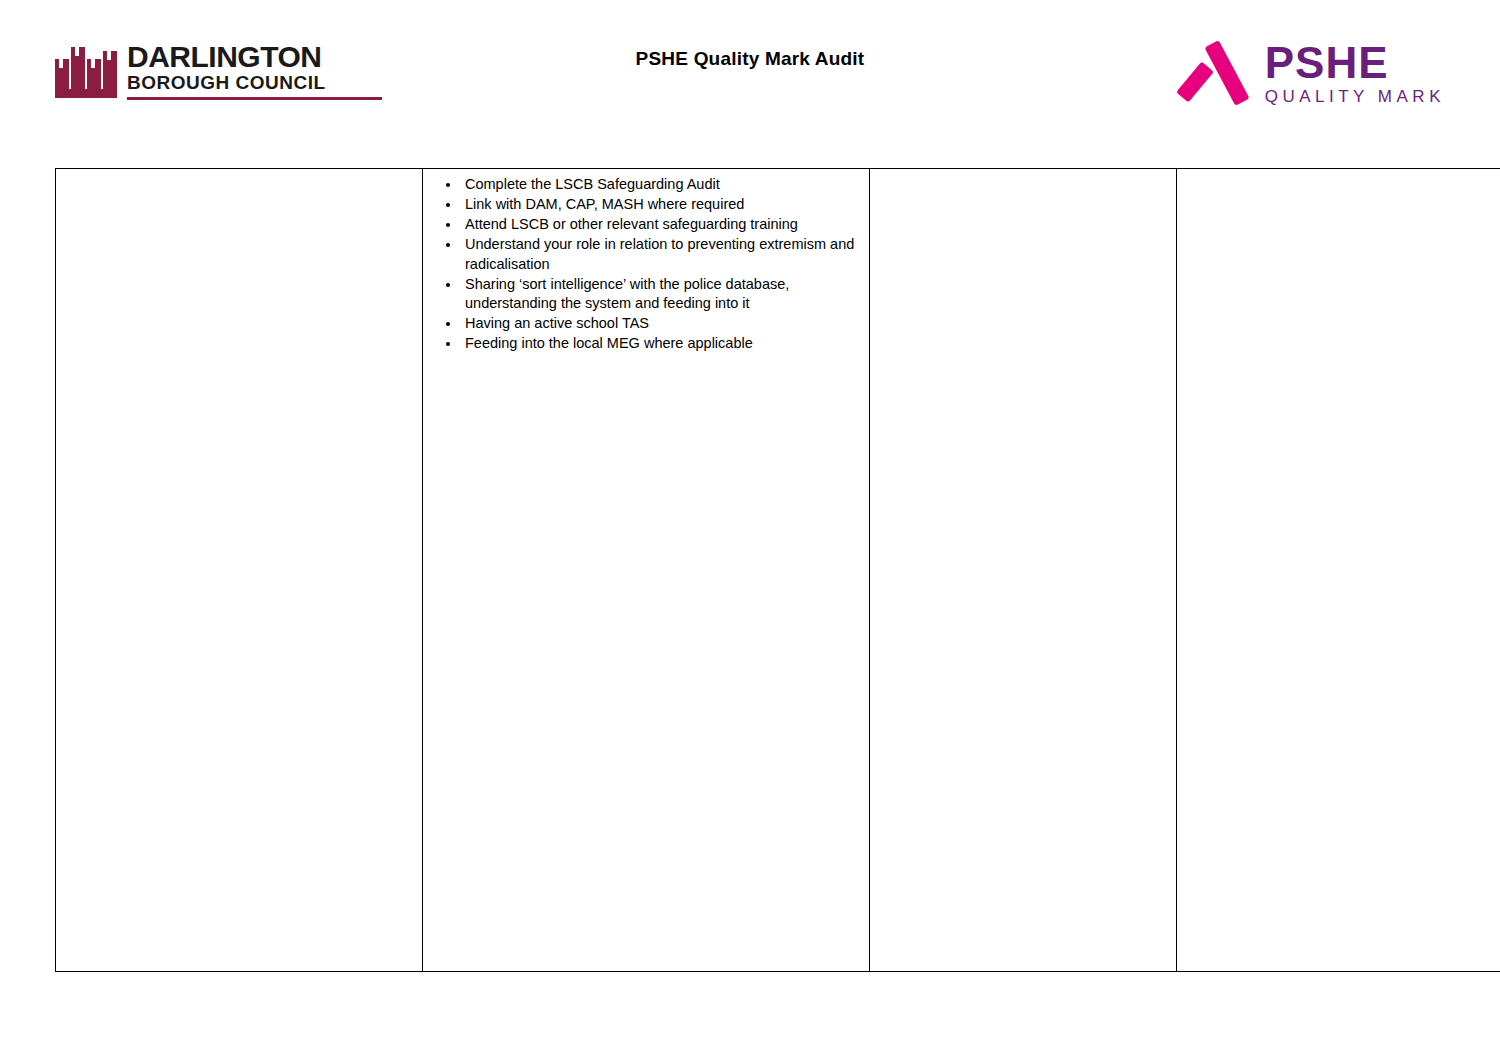DARLINGTON
BOROUGH COUNCIL
PSHE Quality Mark Audit
PSHE
QUALITY MARK
| | Complete the LSCB Safeguarding Audit Link with DAM, CAP, MASH where required Attend LSCB or other relevant safeguarding training Understand your role in relation to preventing extremism and radicalisation Sharing ‘sort intelligence’ with the police database, understanding the system and feeding into it Having an active school TAS Feeding into the local MEG where applicable | | |